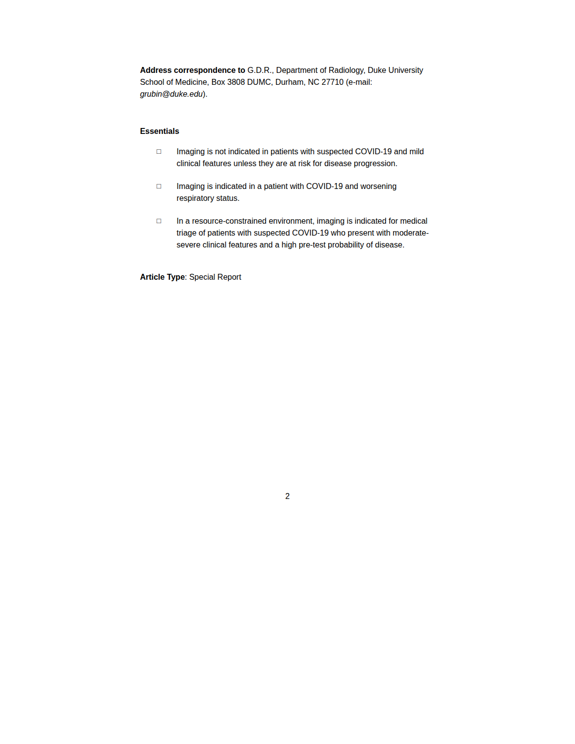Address correspondence to G.D.R., Department of Radiology, Duke University School of Medicine, Box 3808 DUMC, Durham, NC 27710 (e-mail: grubin@duke.edu).
Essentials
Imaging is not indicated in patients with suspected COVID-19 and mild clinical features unless they are at risk for disease progression.
Imaging is indicated in a patient with COVID-19 and worsening respiratory status.
In a resource-constrained environment, imaging is indicated for medical triage of patients with suspected COVID-19 who present with moderate-severe clinical features and a high pre-test probability of disease.
Article Type: Special Report
2